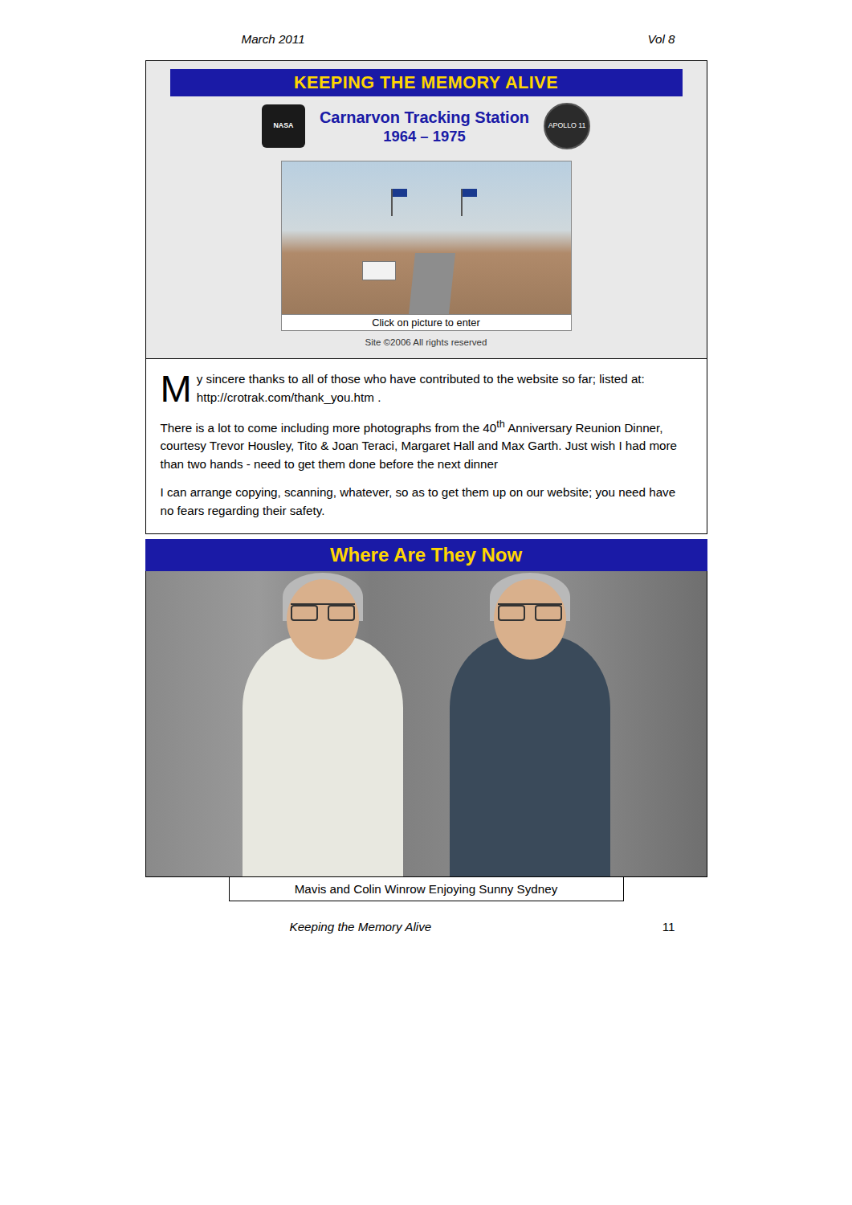March 2011 Vol 8
KEEPING THE MEMORY ALIVE
NASA
Carnarvon Tracking Station
1964 – 1975
APOLLO 11
Click on picture to enter
Site ©2006 All rights reserved
My sincere thanks to all of those who have contributed to the website so far; listed at: http://crotrak.com/thank_you.htm .
There is a lot to come including more photographs from the 40th Anniversary Reunion Dinner, courtesy Trevor Housley, Tito & Joan Teraci, Margaret Hall and Max Garth. Just wish I had more than two hands - need to get them done before the next dinner
I can arrange copying, scanning, whatever, so as to get them up on our website; you need have no fears regarding their safety.
Where Are They Now
Mavis and Colin Winrow Enjoying Sunny Sydney
Keeping the Memory Alive 11